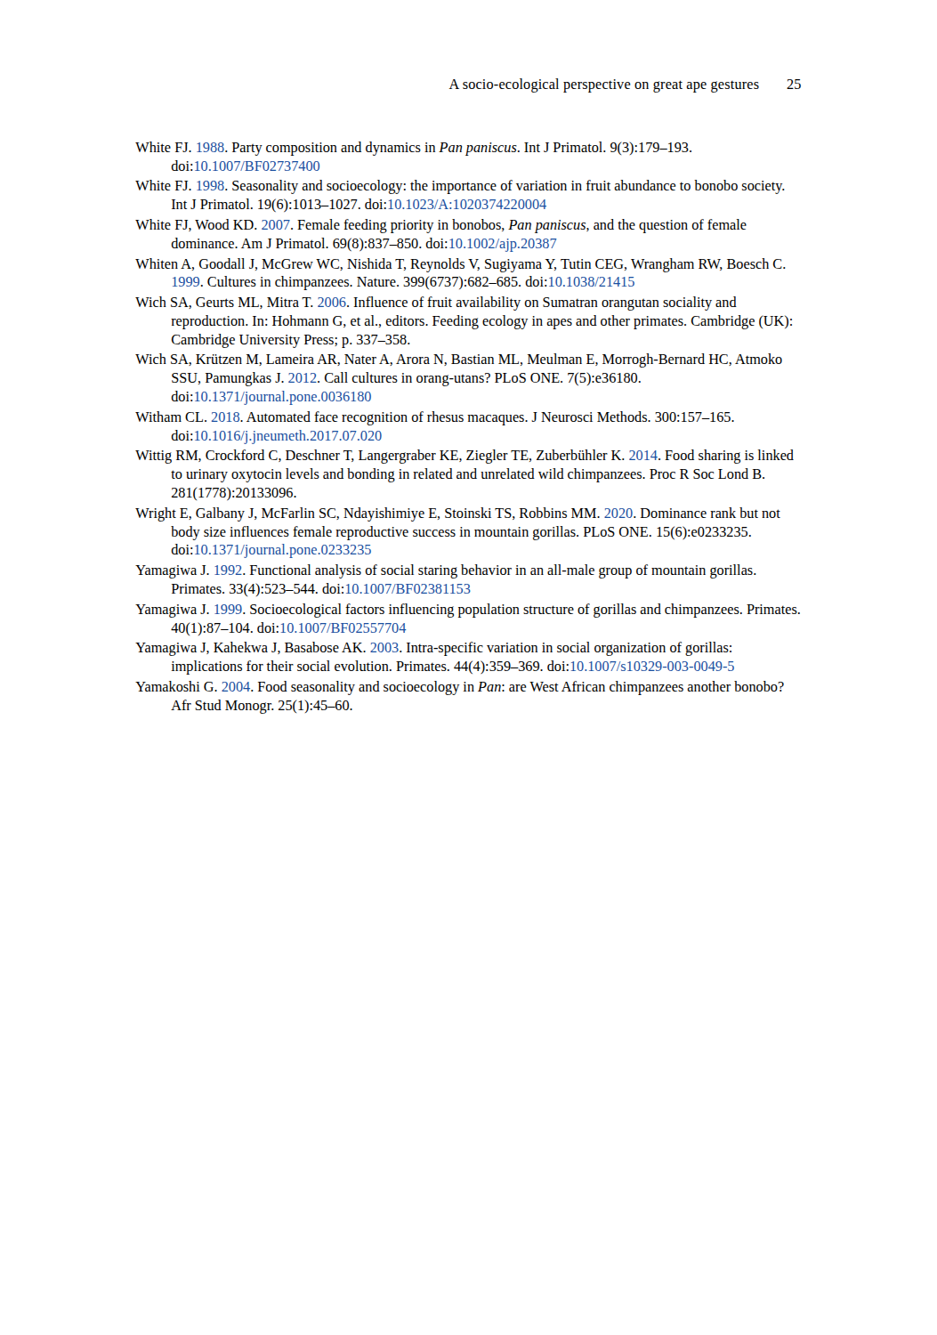A socio-ecological perspective on great ape gestures 25
White FJ. 1988. Party composition and dynamics in Pan paniscus. Int J Primatol. 9(3):179–193. doi:10.1007/BF02737400
White FJ. 1998. Seasonality and socioecology: the importance of variation in fruit abundance to bonobo society. Int J Primatol. 19(6):1013–1027. doi:10.1023/A:1020374220004
White FJ, Wood KD. 2007. Female feeding priority in bonobos, Pan paniscus, and the question of female dominance. Am J Primatol. 69(8):837–850. doi:10.1002/ajp.20387
Whiten A, Goodall J, McGrew WC, Nishida T, Reynolds V, Sugiyama Y, Tutin CEG, Wrangham RW, Boesch C. 1999. Cultures in chimpanzees. Nature. 399(6737):682–685. doi:10.1038/21415
Wich SA, Geurts ML, Mitra T. 2006. Influence of fruit availability on Sumatran orangutan sociality and reproduction. In: Hohmann G, et al., editors. Feeding ecology in apes and other primates. Cambridge (UK): Cambridge University Press; p. 337–358.
Wich SA, Krützen M, Lameira AR, Nater A, Arora N, Bastian ML, Meulman E, Morrogh-Bernard HC, Atmoko SSU, Pamungkas J. 2012. Call cultures in orang-utans? PLoS ONE. 7(5):e36180. doi:10.1371/journal.pone.0036180
Witham CL. 2018. Automated face recognition of rhesus macaques. J Neurosci Methods. 300:157–165. doi:10.1016/j.jneumeth.2017.07.020
Wittig RM, Crockford C, Deschner T, Langergraber KE, Ziegler TE, Zuberbühler K. 2014. Food sharing is linked to urinary oxytocin levels and bonding in related and unrelated wild chimpanzees. Proc R Soc Lond B. 281(1778):20133096.
Wright E, Galbany J, McFarlin SC, Ndayishimiye E, Stoinski TS, Robbins MM. 2020. Dominance rank but not body size influences female reproductive success in mountain gorillas. PLoS ONE. 15(6):e0233235. doi:10.1371/journal.pone.0233235
Yamagiwa J. 1992. Functional analysis of social staring behavior in an all-male group of mountain gorillas. Primates. 33(4):523–544. doi:10.1007/BF02381153
Yamagiwa J. 1999. Socioecological factors influencing population structure of gorillas and chimpanzees. Primates. 40(1):87–104. doi:10.1007/BF02557704
Yamagiwa J, Kahekwa J, Basabose AK. 2003. Intra-specific variation in social organization of gorillas: implications for their social evolution. Primates. 44(4):359–369. doi:10.1007/s10329-003-0049-5
Yamakoshi G. 2004. Food seasonality and socioecology in Pan: are West African chimpanzees another bonobo? Afr Stud Monogr. 25(1):45–60.